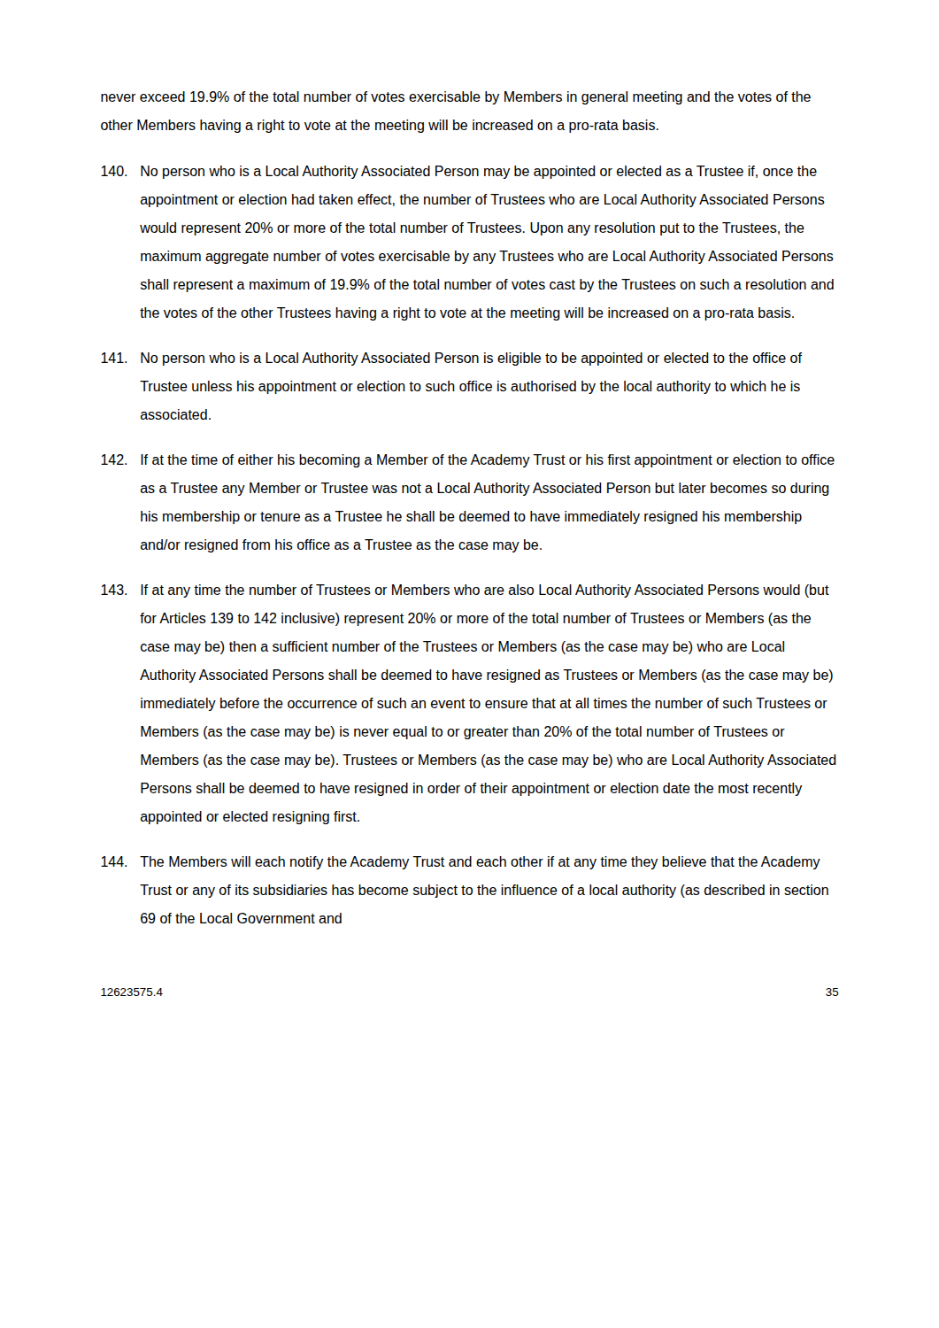never exceed 19.9% of the total number of votes exercisable by Members in general meeting and the votes of the other Members having a right to vote at the meeting will be increased on a pro-rata basis.
140.
No person who is a Local Authority Associated Person may be appointed or elected as a Trustee if, once the appointment or election had taken effect, the number of Trustees who are Local Authority Associated Persons would represent 20% or more of the total number of Trustees. Upon any resolution put to the Trustees, the maximum aggregate number of votes exercisable by any Trustees who are Local Authority Associated Persons shall represent a maximum of 19.9% of the total number of votes cast by the Trustees on such a resolution and the votes of the other Trustees having a right to vote at the meeting will be increased on a pro-rata basis.
141.
No person who is a Local Authority Associated Person is eligible to be appointed or elected to the office of Trustee unless his appointment or election to such office is authorised by the local authority to which he is associated.
142.
If at the time of either his becoming a Member of the Academy Trust or his first appointment or election to office as a Trustee any Member or Trustee was not a Local Authority Associated Person but later becomes so during his membership or tenure as a Trustee he shall be deemed to have immediately resigned his membership and/or resigned from his office as a Trustee as the case may be.
143.
If at any time the number of Trustees or Members who are also Local Authority Associated Persons would (but for Articles 139 to 142 inclusive) represent 20% or more of the total number of Trustees or Members (as the case may be) then a sufficient number of the Trustees or Members (as the case may be) who are Local Authority Associated Persons shall be deemed to have resigned as Trustees or Members (as the case may be) immediately before the occurrence of such an event to ensure that at all times the number of such Trustees or Members (as the case may be) is never equal to or greater than 20% of the total number of Trustees or Members (as the case may be). Trustees or Members (as the case may be) who are Local Authority Associated Persons shall be deemed to have resigned in order of their appointment or election date the most recently appointed or elected resigning first.
144.
The Members will each notify the Academy Trust and each other if at any time they believe that the Academy Trust or any of its subsidiaries has become subject to the influence of a local authority (as described in section 69 of the Local Government and
12623575.4 35